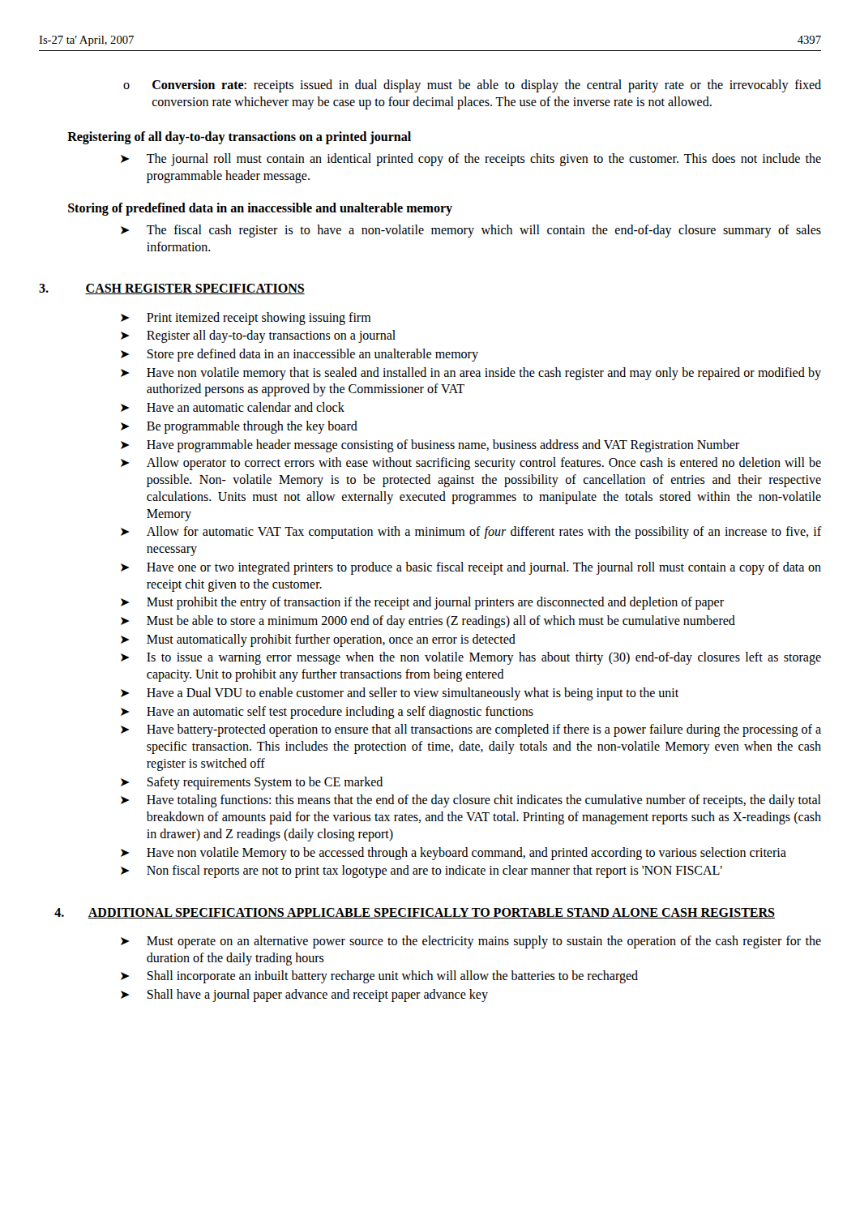Is-27 ta' April, 2007 4397
o Conversion rate: receipts issued in dual display must be able to display the central parity rate or the irrevocably fixed conversion rate whichever may be case up to four decimal places. The use of the inverse rate is not allowed.
Registering of all day-to-day transactions on a printed journal
➤ The journal roll must contain an identical printed copy of the receipts chits given to the customer. This does not include the programmable header message.
Storing of predefined data in an inaccessible and unalterable memory
➤ The fiscal cash register is to have a non-volatile memory which will contain the end-of-day closure summary of sales information.
3. CASH REGISTER SPECIFICATIONS
➤ Print itemized receipt showing issuing firm
➤ Register all day-to-day transactions on a journal
➤ Store pre defined data in an inaccessible an unalterable memory
➤ Have non volatile memory that is sealed and installed in an area inside the cash register and may only be repaired or modified by authorized persons as approved by the Commissioner of VAT
➤ Have an automatic calendar and clock
➤ Be programmable through the key board
➤ Have programmable header message consisting of business name, business address and VAT Registration Number
➤ Allow operator to correct errors with ease without sacrificing security control features. Once cash is entered no deletion will be possible. Non- volatile Memory is to be protected against the possibility of cancellation of entries and their respective calculations. Units must not allow externally executed programmes to manipulate the totals stored within the non-volatile Memory
➤ Allow for automatic VAT Tax computation with a minimum of four different rates with the possibility of an increase to five, if necessary
➤ Have one or two integrated printers to produce a basic fiscal receipt and journal. The journal roll must contain a copy of data on receipt chit given to the customer.
➤ Must prohibit the entry of transaction if the receipt and journal printers are disconnected and depletion of paper
➤ Must be able to store a minimum 2000 end of day entries (Z readings) all of which must be cumulative numbered
➤ Must automatically prohibit further operation, once an error is detected
➤ Is to issue a warning error message when the non volatile Memory has about thirty (30) end-of-day closures left as storage capacity. Unit to prohibit any further transactions from being entered
➤ Have a Dual VDU to enable customer and seller to view simultaneously what is being input to the unit
➤ Have an automatic self test procedure including a self diagnostic functions
➤ Have battery-protected operation to ensure that all transactions are completed if there is a power failure during the processing of a specific transaction. This includes the protection of time, date, daily totals and the non-volatile Memory even when the cash register is switched off
➤ Safety requirements System to be CE marked
➤ Have totaling functions: this means that the end of the day closure chit indicates the cumulative number of receipts, the daily total breakdown of amounts paid for the various tax rates, and the VAT total. Printing of management reports such as X-readings (cash in drawer) and Z readings (daily closing report)
➤ Have non volatile Memory to be accessed through a keyboard command, and printed according to various selection criteria
➤ Non fiscal reports are not to print tax logotype and are to indicate in clear manner that report is 'NON FISCAL'
4. ADDITIONAL SPECIFICATIONS APPLICABLE SPECIFICALLY TO PORTABLE STAND ALONE CASH REGISTERS
➤ Must operate on an alternative power source to the electricity mains supply to sustain the operation of the cash register for the duration of the daily trading hours
➤ Shall incorporate an inbuilt battery recharge unit which will allow the batteries to be recharged
➤ Shall have a journal paper advance and receipt paper advance key